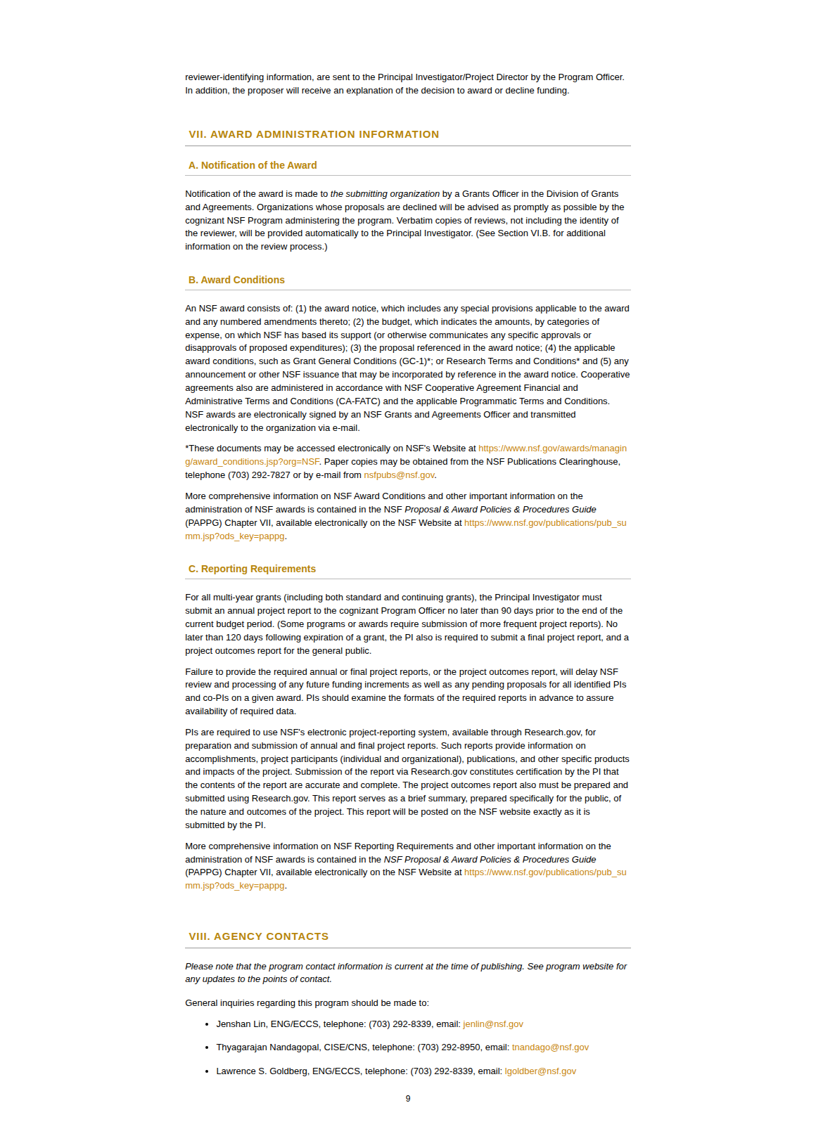reviewer-identifying information, are sent to the Principal Investigator/Project Director by the Program Officer. In addition, the proposer will receive an explanation of the decision to award or decline funding.
VII. AWARD ADMINISTRATION INFORMATION
A. Notification of the Award
Notification of the award is made to the submitting organization by a Grants Officer in the Division of Grants and Agreements. Organizations whose proposals are declined will be advised as promptly as possible by the cognizant NSF Program administering the program. Verbatim copies of reviews, not including the identity of the reviewer, will be provided automatically to the Principal Investigator. (See Section VI.B. for additional information on the review process.)
B. Award Conditions
An NSF award consists of: (1) the award notice, which includes any special provisions applicable to the award and any numbered amendments thereto; (2) the budget, which indicates the amounts, by categories of expense, on which NSF has based its support (or otherwise communicates any specific approvals or disapprovals of proposed expenditures); (3) the proposal referenced in the award notice; (4) the applicable award conditions, such as Grant General Conditions (GC-1)*; or Research Terms and Conditions* and (5) any announcement or other NSF issuance that may be incorporated by reference in the award notice. Cooperative agreements also are administered in accordance with NSF Cooperative Agreement Financial and Administrative Terms and Conditions (CA-FATC) and the applicable Programmatic Terms and Conditions. NSF awards are electronically signed by an NSF Grants and Agreements Officer and transmitted electronically to the organization via e-mail.
*These documents may be accessed electronically on NSF's Website at https://www.nsf.gov/awards/managing/award_conditions.jsp?org=NSF. Paper copies may be obtained from the NSF Publications Clearinghouse, telephone (703) 292-7827 or by e-mail from nsfpubs@nsf.gov.
More comprehensive information on NSF Award Conditions and other important information on the administration of NSF awards is contained in the NSF Proposal & Award Policies & Procedures Guide (PAPPG) Chapter VII, available electronically on the NSF Website at https://www.nsf.gov/publications/pub_summ.jsp?ods_key=pappg.
C. Reporting Requirements
For all multi-year grants (including both standard and continuing grants), the Principal Investigator must submit an annual project report to the cognizant Program Officer no later than 90 days prior to the end of the current budget period. (Some programs or awards require submission of more frequent project reports). No later than 120 days following expiration of a grant, the PI also is required to submit a final project report, and a project outcomes report for the general public.
Failure to provide the required annual or final project reports, or the project outcomes report, will delay NSF review and processing of any future funding increments as well as any pending proposals for all identified PIs and co-PIs on a given award. PIs should examine the formats of the required reports in advance to assure availability of required data.
PIs are required to use NSF's electronic project-reporting system, available through Research.gov, for preparation and submission of annual and final project reports. Such reports provide information on accomplishments, project participants (individual and organizational), publications, and other specific products and impacts of the project. Submission of the report via Research.gov constitutes certification by the PI that the contents of the report are accurate and complete. The project outcomes report also must be prepared and submitted using Research.gov. This report serves as a brief summary, prepared specifically for the public, of the nature and outcomes of the project. This report will be posted on the NSF website exactly as it is submitted by the PI.
More comprehensive information on NSF Reporting Requirements and other important information on the administration of NSF awards is contained in the NSF Proposal & Award Policies & Procedures Guide (PAPPG) Chapter VII, available electronically on the NSF Website at https://www.nsf.gov/publications/pub_summ.jsp?ods_key=pappg.
VIII. AGENCY CONTACTS
Please note that the program contact information is current at the time of publishing. See program website for any updates to the points of contact.
General inquiries regarding this program should be made to:
Jenshan Lin, ENG/ECCS, telephone: (703) 292-8339, email: jenlin@nsf.gov
Thyagarajan Nandagopal, CISE/CNS, telephone: (703) 292-8950, email: tnandago@nsf.gov
Lawrence S. Goldberg, ENG/ECCS, telephone: (703) 292-8339, email: lgoldber@nsf.gov
9